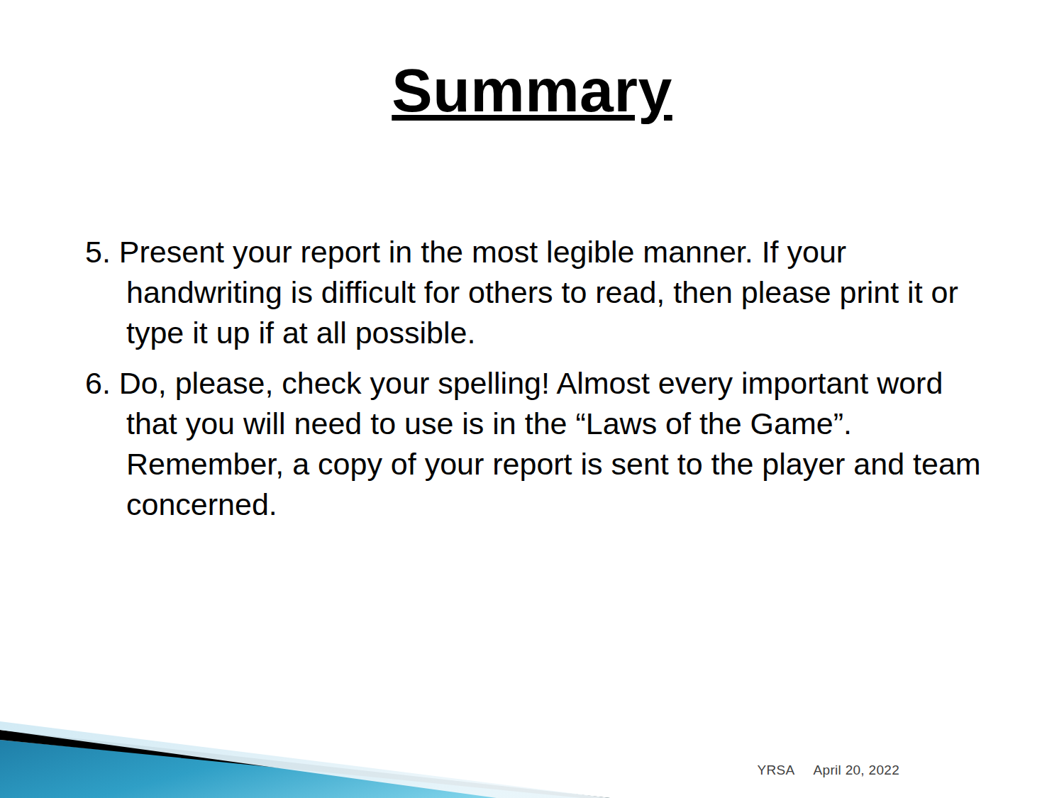Summary
5. Present your report in the most legible manner. If your handwriting is difficult for others to read, then please print it or type it up if at all possible.
6. Do, please, check your spelling! Almost every important word that you will need to use is in the “Laws of the Game”. Remember, a copy of your report is sent to the player and team concerned.
YRSA April 20, 2022